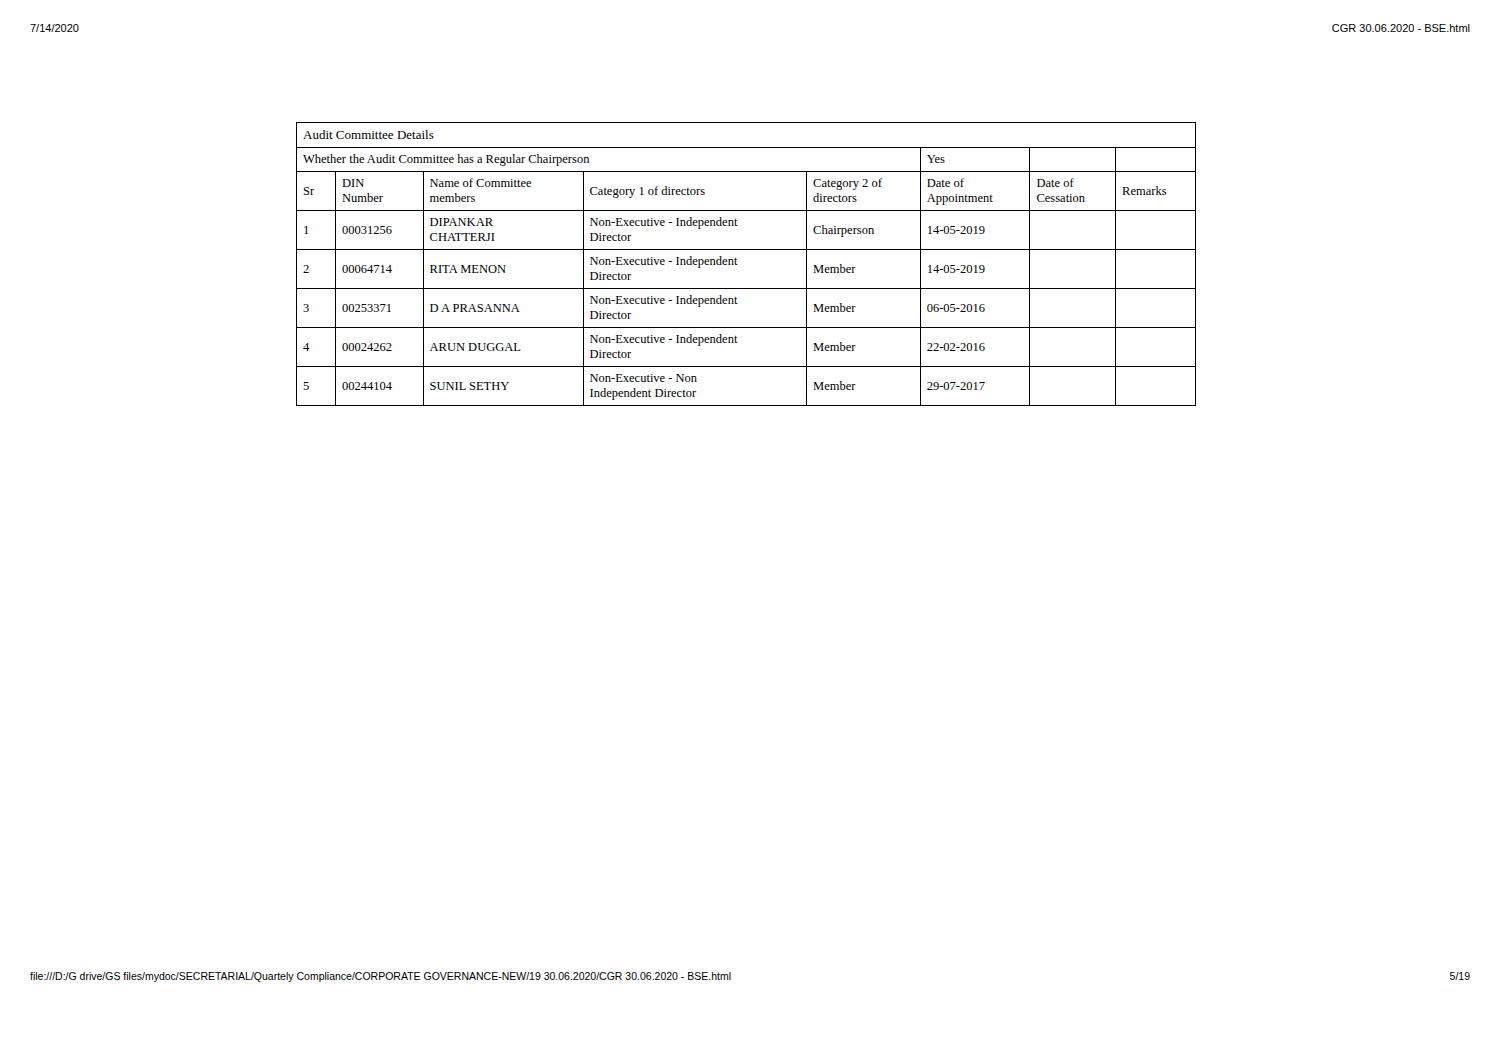7/14/2020
CGR 30.06.2020 - BSE.html
| Audit Committee Details |
| Whether the Audit Committee has a Regular Chairperson | Yes | | |
| Sr | DIN Number | Name of Committee members | Category 1 of directors | Category 2 of directors | Date of Appointment | Date of Cessation | Remarks |
| 1 | 00031256 | DIPANKAR CHATTERJI | Non-Executive - Independent Director | Chairperson | 14-05-2019 | | |
| 2 | 00064714 | RITA MENON | Non-Executive - Independent Director | Member | 14-05-2019 | | |
| 3 | 00253371 | D A PRASANNA | Non-Executive - Independent Director | Member | 06-05-2016 | | |
| 4 | 00024262 | ARUN DUGGAL | Non-Executive - Independent Director | Member | 22-02-2016 | | |
| 5 | 00244104 | SUNIL SETHY | Non-Executive - Non Independent Director | Member | 29-07-2017 | | |
file:///D:/G drive/GS files/mydoc/SECRETARIAL/Quartely Compliance/CORPORATE GOVERNANCE-NEW/19 30.06.2020/CGR 30.06.2020 - BSE.html
5/19